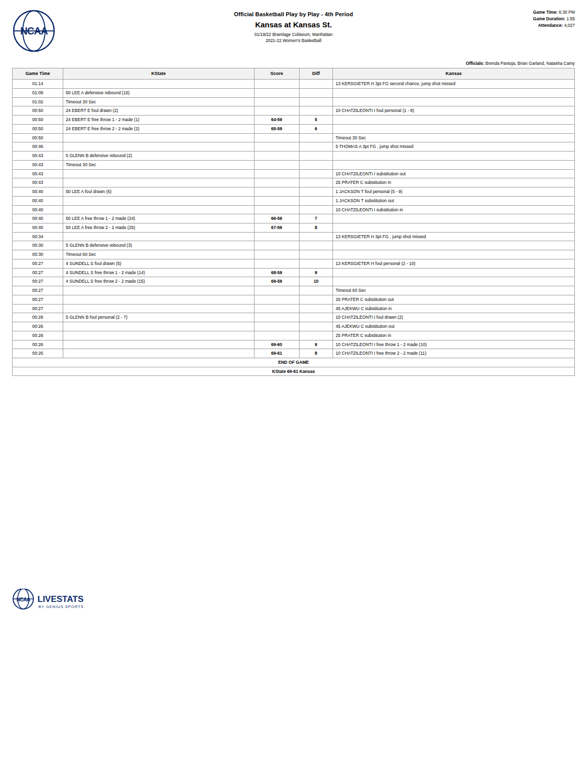NCAA
Official Basketball Play by Play - 4th Period
Kansas at Kansas St.
01/19/22 Bramlage Coliseum, Manhattan
2021-22 Women's Basketball
Game Time: 6:30 PM
Game Duration: 1:55
Attendance: 4,027
Officials: Brenda Pantoja, Brian Garland, Natasha Camy
| Game Time | KState | Score | Diff | Kansas |
| --- | --- | --- | --- | --- |
| 01:14 | | | | 13 KERSGIETER H 3pt FG second chance, jump shot missed |
| 01:08 | 50 LEE A defensive rebound (15) | | | |
| 01:02 | Timeout 30 Sec | | | |
| 00:50 | 24 EBERT E foul drawn (2) | | | 10 CHATZILEONTI I foul personal (1 - 8) |
| 00:50 | 24 EBERT E free throw 1 - 2 made (1) | 64-59 | 5 | |
| 00:50 | 24 EBERT E free throw 2 - 2 made (2) | 65-59 | 6 | |
| 00:50 | | | | Timeout 30 Sec |
| 00:46 | | | | 5 THOMAS A 3pt FG , jump shot missed |
| 00:43 | 5 GLENN B defensive rebound (2) | | | |
| 00:43 | Timeout 30 Sec | | | |
| 00:43 | | | | 10 CHATZILEONTI I substitution out |
| 00:43 | | | | 25 PRATER C substitution in |
| 00:40 | 50 LEE A foul drawn (6) | | | 1 JACKSON T foul personal (5 - 9) |
| 00:40 | | | | 1 JACKSON T substitution out |
| 00:40 | | | | 10 CHATZILEONTI I substitution in |
| 00:40 | 50 LEE A free throw 1 - 2 made (24) | 66-59 | 7 | |
| 00:40 | 50 LEE A free throw 2 - 2 made (25) | 67-59 | 8 | |
| 00:34 | | | | 13 KERSGIETER H 3pt FG , jump shot missed |
| 00:30 | 5 GLENN B defensive rebound (3) | | | |
| 00:30 | Timeout 60 Sec | | | |
| 00:27 | 4 SUNDELL S foul drawn (5) | | | 13 KERSGIETER H foul personal (2 - 10) |
| 00:27 | 4 SUNDELL S free throw 1 - 2 made (14) | 68-59 | 9 | |
| 00:27 | 4 SUNDELL S free throw 2 - 2 made (15) | 69-59 | 10 | |
| 00:27 | | | | Timeout 60 Sec |
| 00:27 | | | | 25 PRATER C substitution out |
| 00:27 | | | | 45 AJEKWU C substitution in |
| 00:26 | 5 GLENN B foul personal (2 - 7) | | | 10 CHATZILEONTI I foul drawn (2) |
| 00:26 | | | | 45 AJEKWU C substitution out |
| 00:26 | | | | 25 PRATER C substitution in |
| 00:26 | | 69-60 | 9 | 10 CHATZILEONTI I free throw 1 - 2 made (10) |
| 00:26 | | 69-61 | 8 | 10 CHATZILEONTI I free throw 2 - 2 made (11) |
| END OF GAME |
| KState 69-61 Kansas |
NCAA LIVESTATS BY GENIUS SPORTS